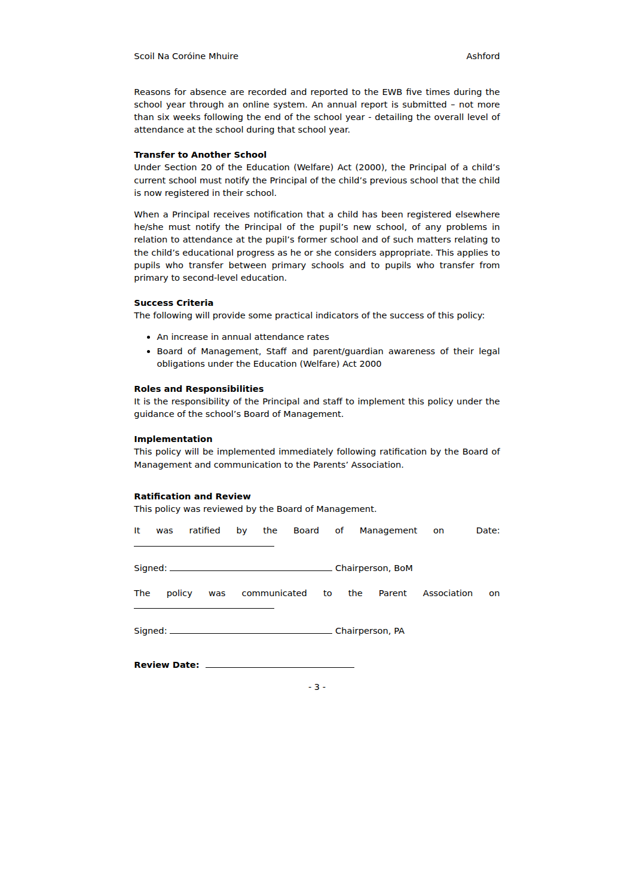Scoil Na Coróine Mhuire
Ashford
Reasons for absence are recorded and reported to the EWB five times during the school year through an online system. An annual report is submitted – not more than six weeks following the end of the school year - detailing the overall level of attendance at the school during that school year.
Transfer to Another School
Under Section 20 of the Education (Welfare) Act (2000), the Principal of a child’s current school must notify the Principal of the child’s previous school that the child is now registered in their school.
When a Principal receives notification that a child has been registered elsewhere he/she must notify the Principal of the pupil’s new school, of any problems in relation to attendance at the pupil’s former school and of such matters relating to the child’s educational progress as he or she considers appropriate. This applies to pupils who transfer between primary schools and to pupils who transfer from primary to second-level education.
Success Criteria
The following will provide some practical indicators of the success of this policy:
An increase in annual attendance rates
Board of Management, Staff and parent/guardian awareness of their legal obligations under the Education (Welfare) Act 2000
Roles and Responsibilities
It is the responsibility of the Principal and staff to implement this policy under the guidance of the school’s Board of Management.
Implementation
This policy will be implemented immediately following ratification by the Board of Management and communication to the Parents’ Association.
Ratification and Review
This policy was reviewed by the Board of Management.
It was ratified by the Board of Management on Date:
Signed: Chairperson, BoM
The policy was communicated to the Parent Association on
Signed: Chairperson, PA
Review Date:
- 3 -